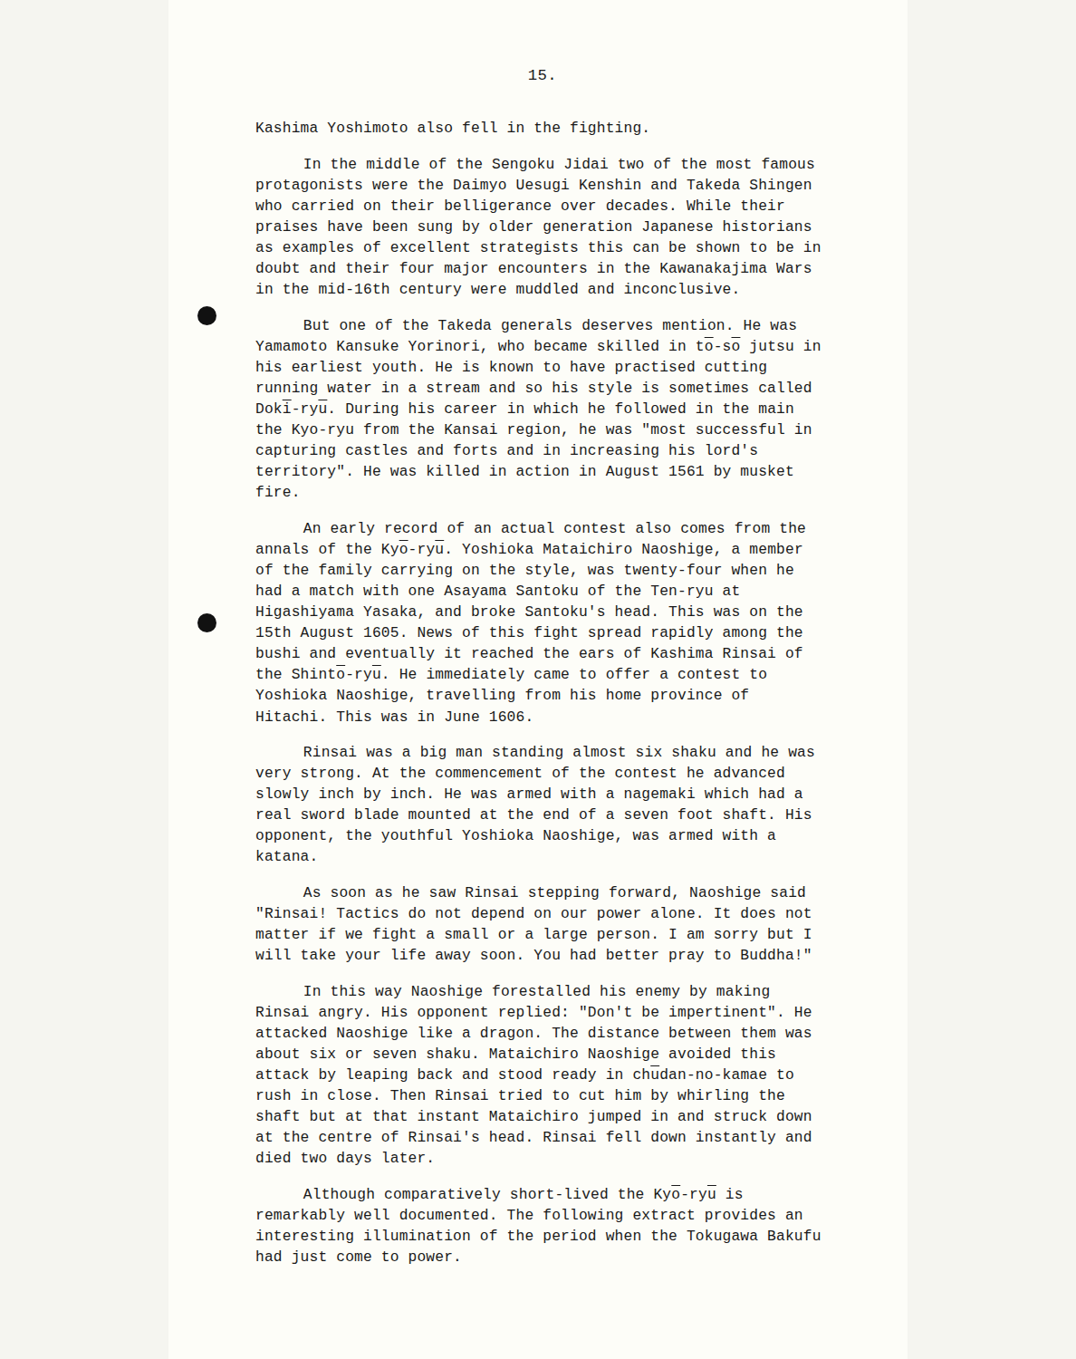15.
Kashima Yoshimoto also fell in the fighting.
In the middle of the Sengoku Jidai two of the most famous protagonists were the Daimyo Uesugi Kenshin and Takeda Shingen who carried on their belligerance over decades. While their praises have been sung by older generation Japanese historians as examples of excellent strategists this can be shown to be in doubt and their four major encounters in the Kawanakajima Wars in the mid-16th century were muddled and inconclusive.
But one of the Takeda generals deserves mention. He was Yamamoto Kansuke Yorinori, who became skilled in to-so jutsu in his earliest youth. He is known to have practised cutting running water in a stream and so his style is sometimes called Doki-ryu. During his career in which he followed in the main the Kyo-ryu from the Kansai region, he was "most successful in capturing castles and forts and in increasing his lord's territory". He was killed in action in August 1561 by musket fire.
An early record of an actual contest also comes from the annals of the Kyo-ryu. Yoshioka Mataichiro Naoshige, a member of the family carrying on the style, was twenty-four when he had a match with one Asayama Santoku of the Ten-ryu at Higashiyama Yasaka, and broke Santoku's head. This was on the 15th August 1605. News of this fight spread rapidly among the bushi and eventually it reached the ears of Kashima Rinsai of the Shinto-ryu. He immediately came to offer a contest to Yoshioka Naoshige, travelling from his home province of Hitachi. This was in June 1606.
Rinsai was a big man standing almost six shaku and he was very strong. At the commencement of the contest he advanced slowly inch by inch. He was armed with a nagemaki which had a real sword blade mounted at the end of a seven foot shaft. His opponent, the youthful Yoshioka Naoshige, was armed with a katana.
As soon as he saw Rinsai stepping forward, Naoshige said "Rinsai! Tactics do not depend on our power alone. It does not matter if we fight a small or a large person. I am sorry but I will take your life away soon. You had better pray to Buddha!"
In this way Naoshige forestalled his enemy by making Rinsai angry. His opponent replied: "Don't be impertinent". He attacked Naoshige like a dragon. The distance between them was about six or seven shaku. Mataichiro Naoshige avoided this attack by leaping back and stood ready in chudan-no-kamae to rush in close. Then Rinsai tried to cut him by whirling the shaft but at that instant Mataichiro jumped in and struck down at the centre of Rinsai's head. Rinsai fell down instantly and died two days later.
Although comparatively short-lived the Kyo-ryu is remarkably well documented. The following extract provides an interesting illumination of the period when the Tokugawa Bakufu had just come to power.